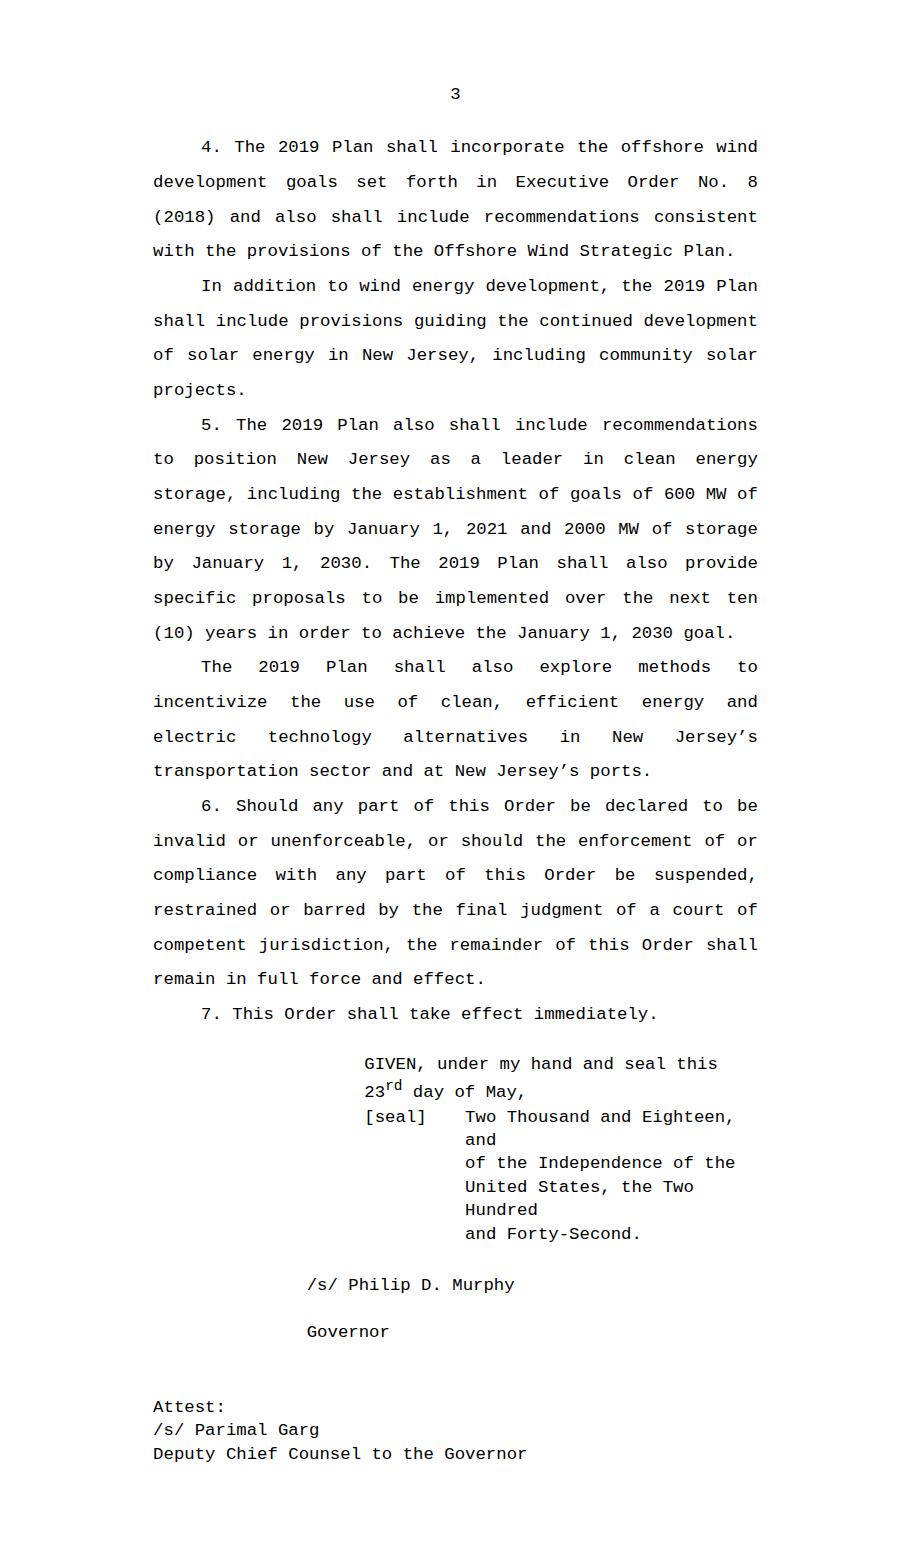3
4. The 2019 Plan shall incorporate the offshore wind development goals set forth in Executive Order No. 8 (2018) and also shall include recommendations consistent with the provisions of the Offshore Wind Strategic Plan.
In addition to wind energy development, the 2019 Plan shall include provisions guiding the continued development of solar energy in New Jersey, including community solar projects.
5. The 2019 Plan also shall include recommendations to position New Jersey as a leader in clean energy storage, including the establishment of goals of 600 MW of energy storage by January 1, 2021 and 2000 MW of storage by January 1, 2030. The 2019 Plan shall also provide specific proposals to be implemented over the next ten (10) years in order to achieve the January 1, 2030 goal.
The 2019 Plan shall also explore methods to incentivize the use of clean, efficient energy and electric technology alternatives in New Jersey’s transportation sector and at New Jersey’s ports.
6. Should any part of this Order be declared to be invalid or unenforceable, or should the enforcement of or compliance with any part of this Order be suspended, restrained or barred by the final judgment of a court of competent jurisdiction, the remainder of this Order shall remain in full force and effect.
7. This Order shall take effect immediately.
GIVEN, under my hand and seal this
23rd day of May,
[seal]
Two Thousand and Eighteen, and
of the Independence of the
United States, the Two Hundred
and Forty-Second.
/s/ Philip D. Murphy
Governor
Attest:
/s/ Parimal Garg
Deputy Chief Counsel to the Governor